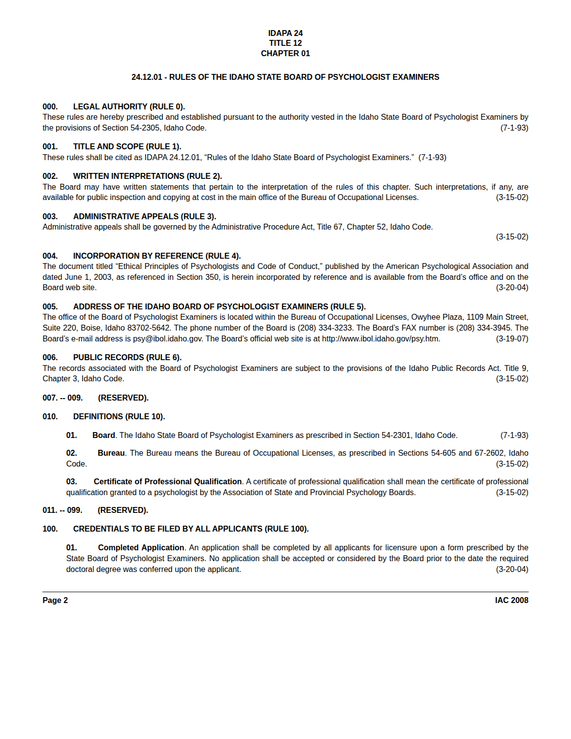IDAPA 24
TITLE 12
CHAPTER 01
24.12.01 - RULES OF THE IDAHO STATE BOARD OF PSYCHOLOGIST EXAMINERS
000. LEGAL AUTHORITY (RULE 0).
These rules are hereby prescribed and established pursuant to the authority vested in the Idaho State Board of Psychologist Examiners by the provisions of Section 54-2305, Idaho Code.(7-1-93)
001. TITLE AND SCOPE (RULE 1).
These rules shall be cited as IDAPA 24.12.01, “Rules of the Idaho State Board of Psychologist Examiners.” (7-1-93)
002. WRITTEN INTERPRETATIONS (RULE 2).
The Board may have written statements that pertain to the interpretation of the rules of this chapter. Such interpretations, if any, are available for public inspection and copying at cost in the main office of the Bureau of Occupational Licenses.(3-15-02)
003. ADMINISTRATIVE APPEALS (RULE 3).
Administrative appeals shall be governed by the Administrative Procedure Act, Title 67, Chapter 52, Idaho Code.
(3-15-02)
004. INCORPORATION BY REFERENCE (RULE 4).
The document titled “Ethical Principles of Psychologists and Code of Conduct,” published by the American Psychological Association and dated June 1, 2003, as referenced in Section 350, is herein incorporated by reference and is available from the Board’s office and on the Board web site.(3-20-04)
005. ADDRESS OF THE IDAHO BOARD OF PSYCHOLOGIST EXAMINERS (RULE 5).
The office of the Board of Psychologist Examiners is located within the Bureau of Occupational Licenses, Owyhee Plaza, 1109 Main Street, Suite 220, Boise, Idaho 83702-5642. The phone number of the Board is (208) 334-3233. The Board’s FAX number is (208) 334-3945. The Board’s e-mail address is psy@ibol.idaho.gov. The Board’s official web site is at http://www.ibol.idaho.gov/psy.htm.(3-19-07)
006. PUBLIC RECORDS (RULE 6).
The records associated with the Board of Psychologist Examiners are subject to the provisions of the Idaho Public Records Act. Title 9, Chapter 3, Idaho Code.(3-15-02)
007. -- 009. (RESERVED).
010. DEFINITIONS (RULE 10).
01. Board. The Idaho State Board of Psychologist Examiners as prescribed in Section 54-2301, Idaho Code.(7-1-93)
02. Bureau. The Bureau means the Bureau of Occupational Licenses, as prescribed in Sections 54-605 and 67-2602, Idaho Code.(3-15-02)
03. Certificate of Professional Qualification. A certificate of professional qualification shall mean the certificate of professional qualification granted to a psychologist by the Association of State and Provincial Psychology Boards.(3-15-02)
011. -- 099. (RESERVED).
100. CREDENTIALS TO BE FILED BY ALL APPLICANTS (RULE 100).
01. Completed Application. An application shall be completed by all applicants for licensure upon a form prescribed by the State Board of Psychologist Examiners. No application shall be accepted or considered by the Board prior to the date the required doctoral degree was conferred upon the applicant.(3-20-04)
Page 2 IAC 2008